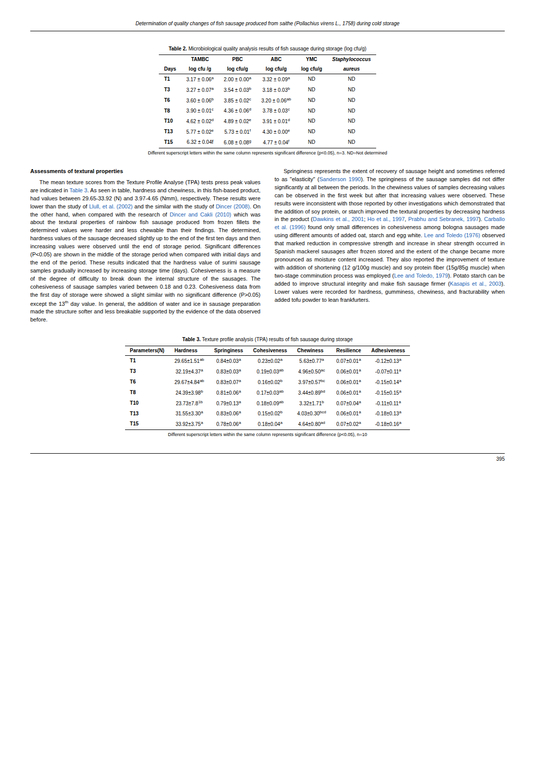Determination of quality changes of fish sausage produced from saithe (Pollachius virens L., 1758) during cold storage
Table 2. Microbiological quality analysis results of fish sausage during storage (log cfu/g)
| | TAMBC | PBC | ABC | YMC | Staphylococcus |
| --- | --- | --- | --- | --- | --- |
| Days | log cfu /g | log cfu/g | log cfu/g | log cfu/g | aureus |
| T1 | 3.17 ± 0.06 a | 2.00 ± 0.00 a | 3.32 ± 0.09 a | ND | ND |
| T3 | 3.27 ± 0.07 a | 3.54 ± 0.03 b | 3.18 ± 0.03 b | ND | ND |
| T6 | 3.60 ± 0.06 b | 3.85 ± 0.02 c | 3.20 ± 0.06 ab | ND | ND |
| T8 | 3.90 ± 0.01 c | 4.36 ± 0.06 d | 3.78 ± 0.03 c | ND | ND |
| T10 | 4.62 ± 0.02 d | 4.89 ± 0.02 e | 3.91 ± 0.01 d | ND | ND |
| T13 | 5.77 ± 0.02 e | 5.73 ± 0.01 f | 4.30 ± 0.00 e | ND | ND |
| T15 | 6.32 ± 0.04f | 6.08 ± 0.08 g | 4.77 ± 0.04 f | ND | ND |
Different superscript letters within the same column represents significant difference (p<0.05), n=3. ND=Not determined
Assessments of textural properties
The mean texture scores from the Texture Profile Analyse (TPA) tests press peak values are indicated in Table 3. As seen in table, hardness and chewiness, in this fish-based product, had values between 29.65-33.92 (N) and 3.97-4.65 (Nmm), respectively. These results were lower than the study of Llull, et al. (2002) and the similar with the study of Dincer (2008). On the other hand, when compared with the research of Dincer and Cakli (2010) which was about the textural properties of rainbow fish sausage produced from frozen fillets the determined values were harder and less chewable than their findings. The determined, hardness values of the sausage decreased slightly up to the end of the first ten days and then increasing values were observed until the end of storage period. Significant differences (P<0.05) are shown in the middle of the storage period when compared with initial days and the end of the period. These results indicated that the hardness value of surimi sausage samples gradually increased by increasing storage time (days). Cohesiveness is a measure of the degree of difficulty to break down the internal structure of the sausages. The cohesiveness of sausage samples varied between 0.18 and 0.23. Cohesiveness data from the first day of storage were showed a slight similar with no significant difference (P>0.05) except the 13th day value. In general, the addition of water and ice in sausage preparation made the structure softer and less breakable supported by the evidence of the data observed before.
Springiness represents the extent of recovery of sausage height and sometimes referred to as "elasticity" (Sanderson 1990). The springiness of the sausage samples did not differ significantly at all between the periods. In the chewiness values of samples decreasing values can be observed in the first week but after that increasing values were observed. These results were inconsistent with those reported by other investigations which demonstrated that the addition of soy protein, or starch improved the textural properties by decreasing hardness in the product (Dawkins et al., 2001; Ho et al., 1997, Prabhu and Sebranek, 1997). Carballo et al. (1996) found only small differences in cohesiveness among bologna sausages made using different amounts of added oat, starch and egg white. Lee and Toledo (1976) observed that marked reduction in compressive strength and increase in shear strength occurred in Spanish mackerel sausages after frozen stored and the extent of the change became more pronounced as moisture content increased. They also reported the improvement of texture with addition of shortening (12 g/100g muscle) and soy protein fiber (15g/85g muscle) when two-stage comminution process was employed (Lee and Toledo, 1979). Potato starch can be added to improve structural integrity and make fish sausage firmer (Kasapis et al., 2003). Lower values were recorded for hardness, gumminess, chewiness, and fracturability when added tofu powder to lean frankfurters.
Table 3. Texture profile analysis (TPA) results of fish sausage during storage
| Parameters(N) | Hardness | Springiness | Cohesiveness | Chewiness | Resilience | Adhesiveness |
| --- | --- | --- | --- | --- | --- | --- |
| T1 | 29.65±1.51 ab | 0.84±0.03 a | 0.23±0.02 a | 5.63±0.77 a | 0.07±0.01 a | -0.12±0.13 a |
| T3 | 32.19±4.37 a | 0.83±0.03 a | 0.19±0.03 ab | 4.96±0.50 ac | 0.06±0.01 a | -0.07±0.11 a |
| T6 | 29.67±4.84 ab | 0.83±0.07 a | 0.16±0.02 b | 3.97±0.57 bc | 0.06±0.01 a | -0.15±0.14 a |
| T8 | 24.39±3.98 b | 0.81±0.06 a | 0.17±0.03 ab | 3.44±0.89 bd | 0.06±0.01 a | -0.15±0.15 a |
| T10 | 23.73±7.8 1b | 0.79±0.13 a | 0.18±0.09 ab | 3.32±1.71 b | 0.07±0.04 a | -0.11±0.11 a |
| T13 | 31.55±3.30 a | 0.83±0.06 a | 0.15±0.02 b | 4.03±0.30 bcd | 0.06±0.01 a | -0.18±0.13 a |
| T15 | 33.92±3.75 a | 0.78±0.06 a | 0.18±0.04 a | 4.64±0.80 ad | 0.07±0.02 a | -0.18±0.16 a |
Different superscript letters within the same column represents significant difference (p<0.05), n=10
395